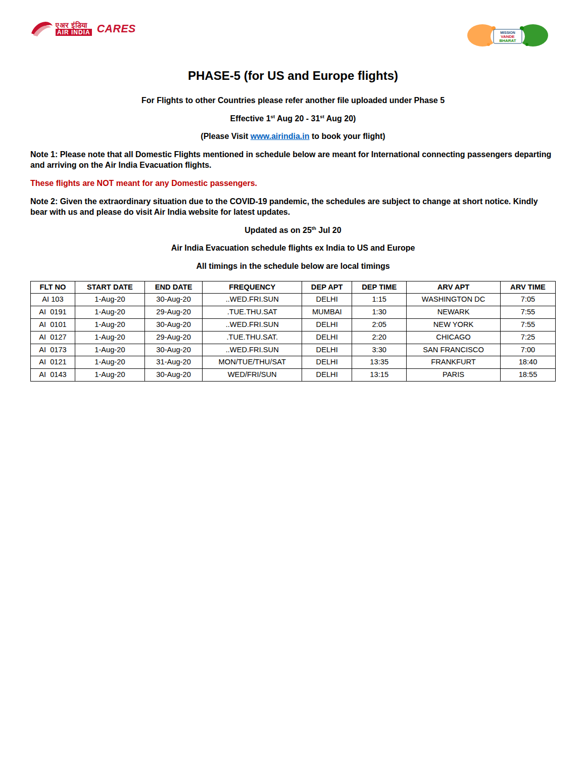एअर इंडिया AIR INDIA
CARES
MISSION VANDE BHARAT
PHASE-5 (for US and Europe flights)
For Flights to other Countries please refer another file uploaded under Phase 5
Effective 1st Aug 20 - 31st Aug 20)
(Please Visit www.airindia.in to book your flight)
Note 1: Please note that all Domestic Flights mentioned in schedule below are meant for International connecting passengers departing and arriving on the Air India Evacuation flights.
These flights are NOT meant for any Domestic passengers.
Note 2: Given the extraordinary situation due to the COVID-19 pandemic, the schedules are subject to change at short notice. Kindly bear with us and please do visit Air India website for latest updates.
Updated as on 25th Jul 20
Air India Evacuation schedule flights ex India to US and Europe
All timings in the schedule below are local timings
| FLT NO | START DATE | END DATE | FREQUENCY | DEP APT | DEP TIME | ARV APT | ARV TIME |
| --- | --- | --- | --- | --- | --- | --- | --- |
| AI 103 | 1-Aug-20 | 30-Aug-20 | ..WED.FRI.SUN | DELHI | 1:15 | WASHINGTON DC | 7:05 |
| AI 0191 | 1-Aug-20 | 29-Aug-20 | .TUE.THU.SAT | MUMBAI | 1:30 | NEWARK | 7:55 |
| AI 0101 | 1-Aug-20 | 30-Aug-20 | ..WED.FRI.SUN | DELHI | 2:05 | NEW YORK | 7:55 |
| AI 0127 | 1-Aug-20 | 29-Aug-20 | .TUE.THU.SAT. | DELHI | 2:20 | CHICAGO | 7:25 |
| AI 0173 | 1-Aug-20 | 30-Aug-20 | ..WED.FRI.SUN | DELHI | 3:30 | SAN FRANCISCO | 7:00 |
| AI 0121 | 1-Aug-20 | 31-Aug-20 | MON/TUE/THU/SAT | DELHI | 13:35 | FRANKFURT | 18:40 |
| AI 0143 | 1-Aug-20 | 30-Aug-20 | WED/FRI/SUN | DELHI | 13:15 | PARIS | 18:55 |